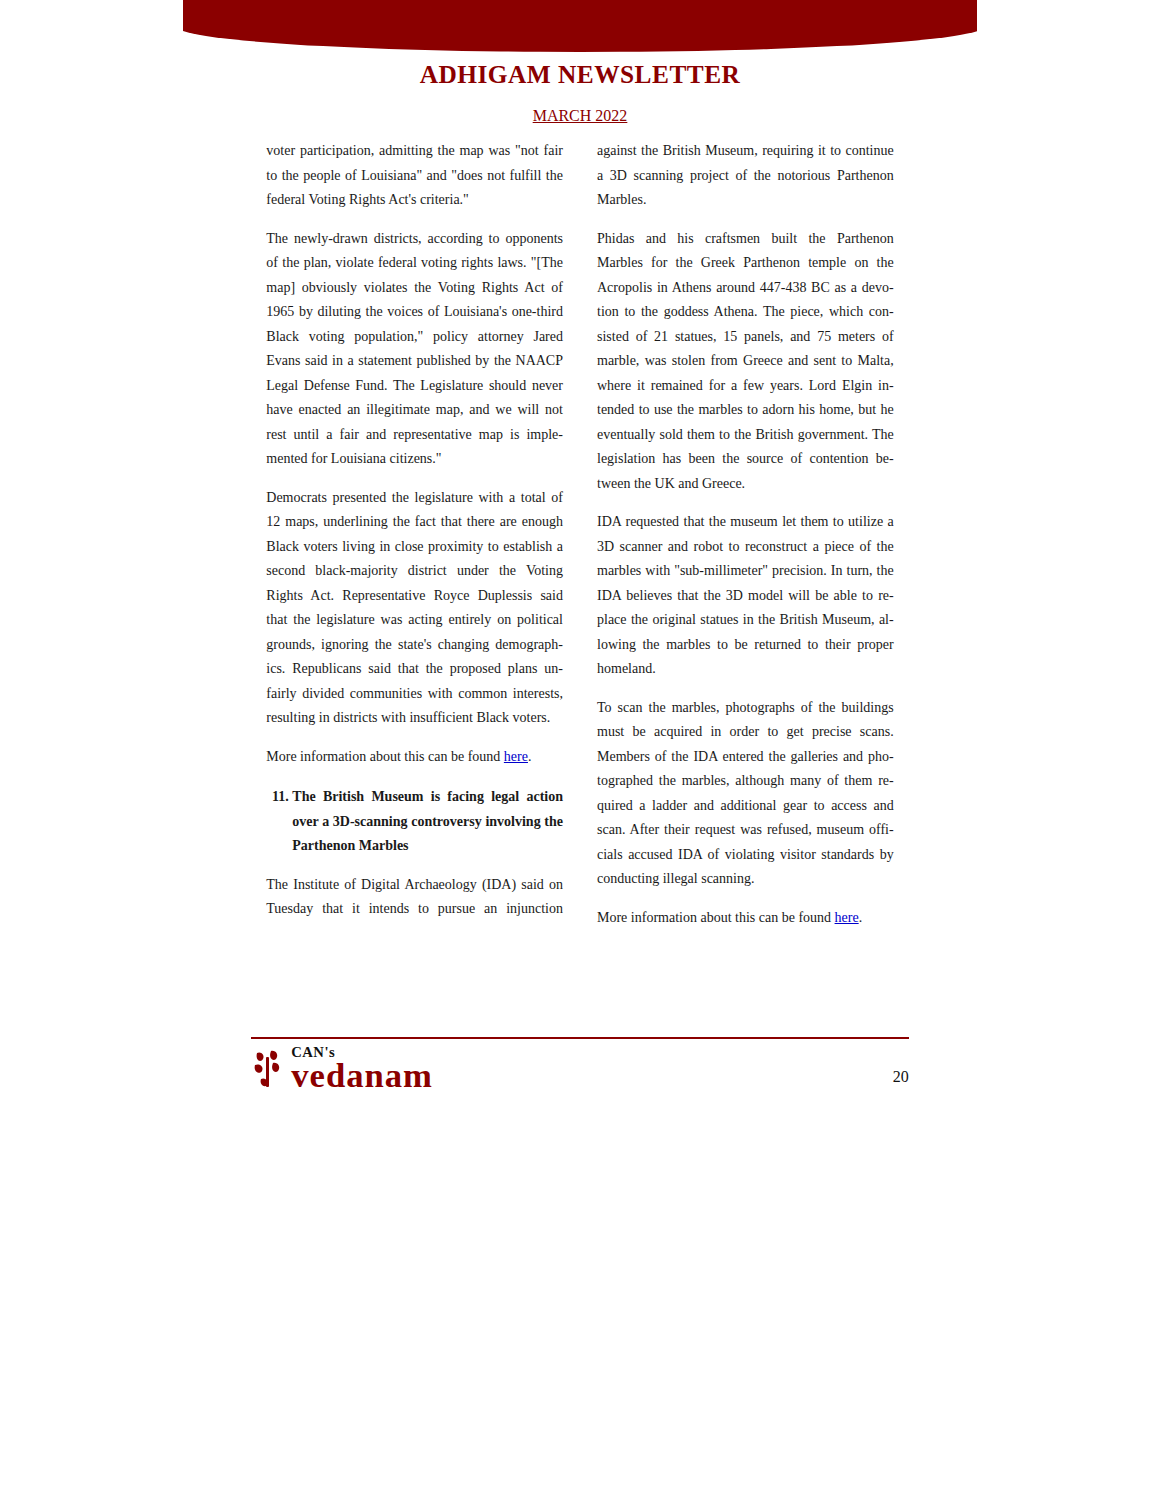ADHIGAM NEWSLETTER
MARCH 2022
voter participation, admitting the map was "not fair to the people of Louisiana" and "does not fulfill the federal Voting Rights Act's criteria."
The newly-drawn districts, according to opponents of the plan, violate federal voting rights laws. "[The map] obviously violates the Voting Rights Act of 1965 by diluting the voices of Louisiana's one-third Black voting population," policy attorney Jared Evans said in a statement published by the NAACP Legal Defense Fund. The Legislature should never have enacted an illegitimate map, and we will not rest until a fair and representative map is implemented for Louisiana citizens."
Democrats presented the legislature with a total of 12 maps, underlining the fact that there are enough Black voters living in close proximity to establish a second black-majority district under the Voting Rights Act. Representative Royce Duplessis said that the legislature was acting entirely on political grounds, ignoring the state's changing demographics. Republicans said that the proposed plans unfairly divided communities with common interests, resulting in districts with insufficient Black voters.
More information about this can be found here.
The British Museum is facing legal action over a 3D-scanning controversy involving the Parthenon Marbles
The Institute of Digital Archaeology (IDA) said on Tuesday that it intends to pursue an injunction against the British Museum, requiring it to continue a 3D scanning project of the notorious Parthenon Marbles.
Phidas and his craftsmen built the Parthenon Marbles for the Greek Parthenon temple on the Acropolis in Athens around 447-438 BC as a devotion to the goddess Athena. The piece, which consisted of 21 statues, 15 panels, and 75 meters of marble, was stolen from Greece and sent to Malta, where it remained for a few years. Lord Elgin intended to use the marbles to adorn his home, but he eventually sold them to the British government. The legislation has been the source of contention between the UK and Greece.
IDA requested that the museum let them to utilize a 3D scanner and robot to reconstruct a piece of the marbles with "sub-millimeter" precision. In turn, the IDA believes that the 3D model will be able to replace the original statues in the British Museum, allowing the marbles to be returned to their proper homeland.
To scan the marbles, photographs of the buildings must be acquired in order to get precise scans. Members of the IDA entered the galleries and photographed the marbles, although many of them required a ladder and additional gear to access and scan. After their request was refused, museum officials accused IDA of violating visitor standards by conducting illegal scanning.
More information about this can be found here.
CAN's vedanam
20